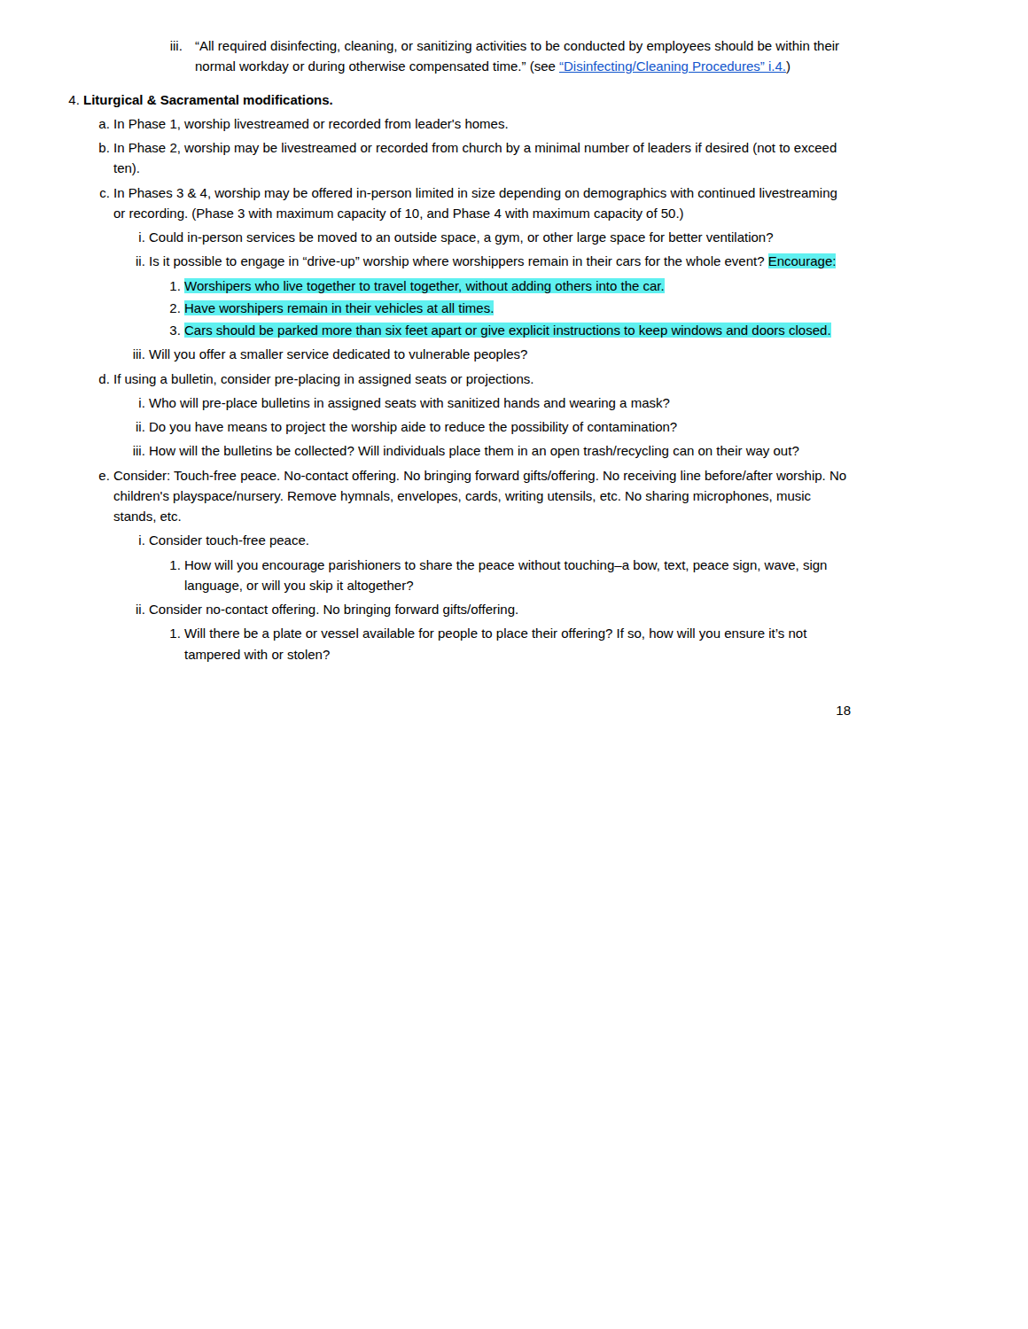“All required disinfecting, cleaning, or sanitizing activities to be conducted by employees should be within their normal workday or during otherwise compensated time.” (see “Disinfecting/Cleaning Procedures” i.4.)
Liturgical & Sacramental modifications.
In Phase 1, worship livestreamed or recorded from leader's homes.
In Phase 2, worship may be livestreamed or recorded from church by a minimal number of leaders if desired (not to exceed ten).
In Phases 3 & 4, worship may be offered in-person limited in size depending on demographics with continued livestreaming or recording. (Phase 3 with maximum capacity of 10, and Phase 4 with maximum capacity of 50.)
Could in-person services be moved to an outside space, a gym, or other large space for better ventilation?
Is it possible to engage in “drive-up” worship where worshippers remain in their cars for the whole event? Encourage:
Worshipers who live together to travel together, without adding others into the car.
Have worshipers remain in their vehicles at all times.
Cars should be parked more than six feet apart or give explicit instructions to keep windows and doors closed.
Will you offer a smaller service dedicated to vulnerable peoples?
If using a bulletin, consider pre-placing in assigned seats or projections.
Who will pre-place bulletins in assigned seats with sanitized hands and wearing a mask?
Do you have means to project the worship aide to reduce the possibility of contamination?
How will the bulletins be collected? Will individuals place them in an open trash/recycling can on their way out?
Consider: Touch-free peace. No-contact offering. No bringing forward gifts/offering. No receiving line before/after worship. No children's playspace/nursery. Remove hymnals, envelopes, cards, writing utensils, etc. No sharing microphones, music stands, etc.
Consider touch-free peace.
How will you encourage parishioners to share the peace without touching–a bow, text, peace sign, wave, sign language, or will you skip it altogether?
Consider no-contact offering. No bringing forward gifts/offering.
Will there be a plate or vessel available for people to place their offering? If so, how will you ensure it’s not tampered with or stolen?
18